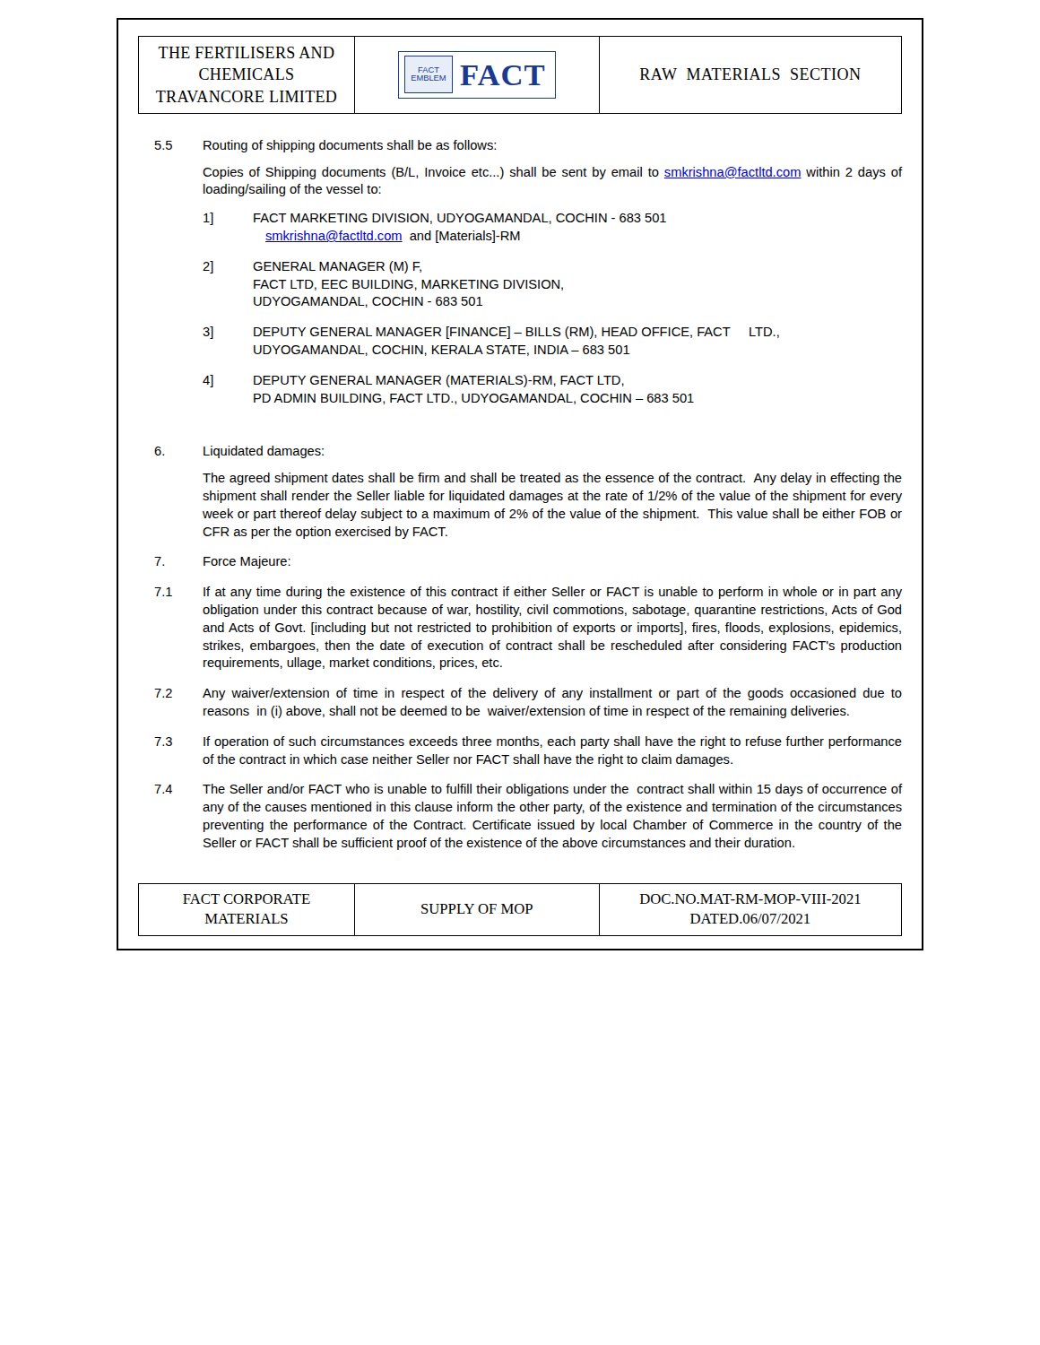| THE FERTILISERS AND CHEMICALS TRAVANCORE LIMITED | FACT EMBLEM FACT | RAW MATERIALS SECTION |
5.5
Routing of shipping documents shall be as follows:
Copies of Shipping documents (B/L, Invoice etc...) shall be sent by email to smkrishna@factltd.com within 2 days of loading/sailing of the vessel to:
1] FACT MARKETING DIVISION, UDYOGAMANDAL, COCHIN - 683 501
smkrishna@factltd.com and [Materials]-RM
2] GENERAL MANAGER (M) F,
FACT LTD, EEC BUILDING, MARKETING DIVISION,
UDYOGAMANDAL, COCHIN - 683 501
3] DEPUTY GENERAL MANAGER [FINANCE] – BILLS (RM), HEAD OFFICE, FACT LTD.,
UDYOGAMANDAL, COCHIN, KERALA STATE, INDIA – 683 501
4] DEPUTY GENERAL MANAGER (MATERIALS)-RM, FACT LTD,
PD ADMIN BUILDING, FACT LTD., UDYOGAMANDAL, COCHIN – 683 501
6.
Liquidated damages:
The agreed shipment dates shall be firm and shall be treated as the essence of the contract. Any delay in effecting the shipment shall render the Seller liable for liquidated damages at the rate of 1/2% of the value of the shipment for every week or part thereof delay subject to a maximum of 2% of the value of the shipment. This value shall be either FOB or CFR as per the option exercised by FACT.
7.
Force Majeure:
7.1
If at any time during the existence of this contract if either Seller or FACT is unable to perform in whole or in part any obligation under this contract because of war, hostility, civil commotions, sabotage, quarantine restrictions, Acts of God and Acts of Govt. [including but not restricted to prohibition of exports or imports], fires, floods, explosions, epidemics, strikes, embargoes, then the date of execution of contract shall be rescheduled after considering FACT's production requirements, ullage, market conditions, prices, etc.
7.2
Any waiver/extension of time in respect of the delivery of any installment or part of the goods occasioned due to reasons in (i) above, shall not be deemed to be waiver/extension of time in respect of the remaining deliveries.
7.3
If operation of such circumstances exceeds three months, each party shall have the right to refuse further performance of the contract in which case neither Seller nor FACT shall have the right to claim damages.
7.4
The Seller and/or FACT who is unable to fulfill their obligations under the contract shall within 15 days of occurrence of any of the causes mentioned in this clause inform the other party, of the existence and termination of the circumstances preventing the performance of the Contract. Certificate issued by local Chamber of Commerce in the country of the Seller or FACT shall be sufficient proof of the existence of the above circumstances and their duration.
| FACT CORPORATE MATERIALS | SUPPLY OF MOP | DOC.NO.MAT-RM-MOP-VIII-2021 DATED.06/07/2021 |